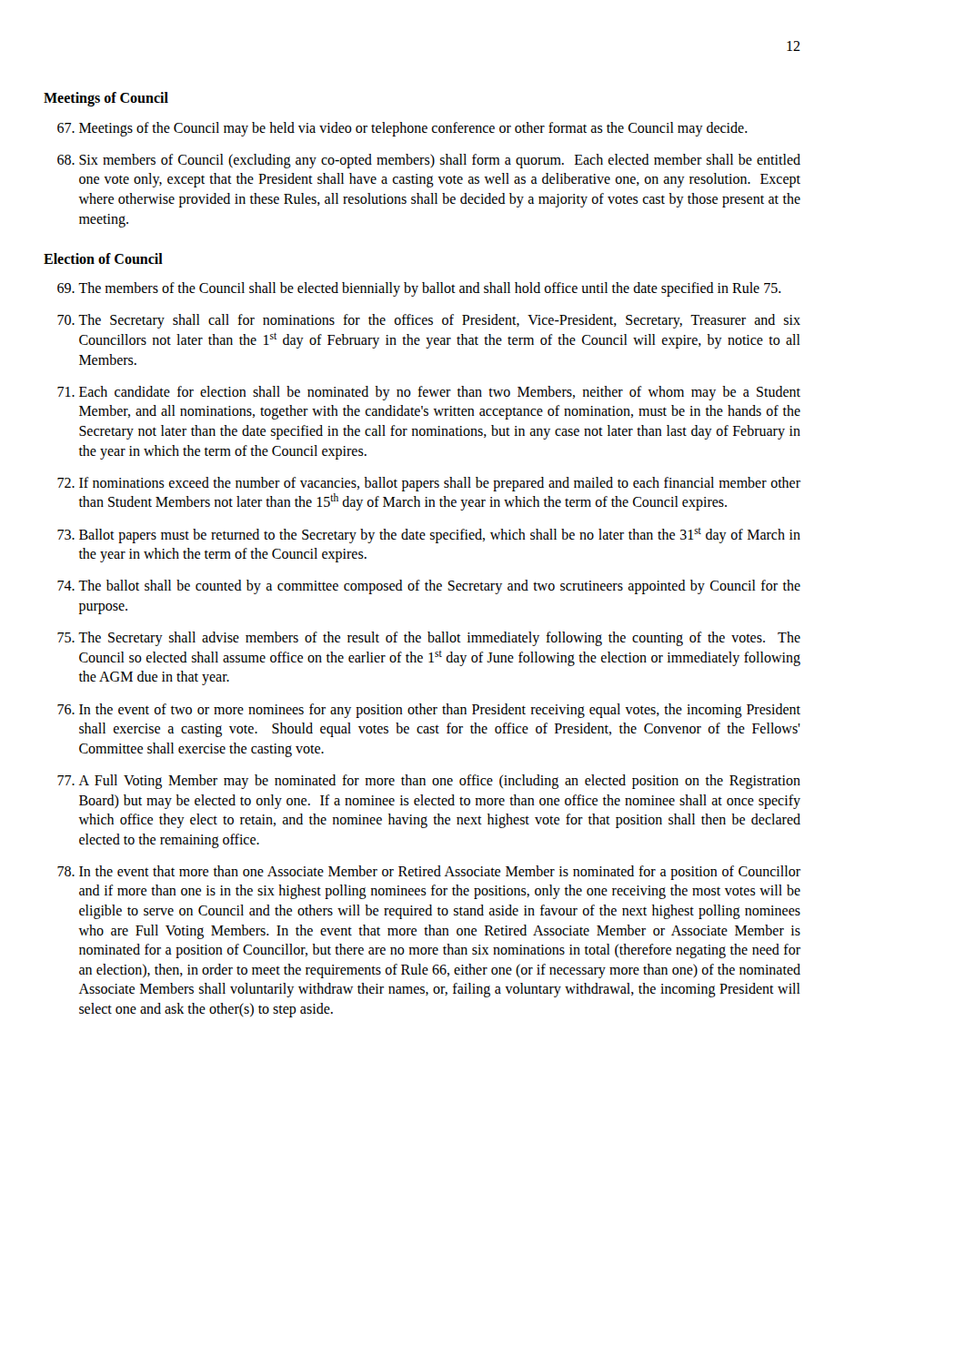12
Meetings of Council
Meetings of the Council may be held via video or telephone conference or other format as the Council may decide.
Six members of Council (excluding any co-opted members) shall form a quorum. Each elected member shall be entitled one vote only, except that the President shall have a casting vote as well as a deliberative one, on any resolution. Except where otherwise provided in these Rules, all resolutions shall be decided by a majority of votes cast by those present at the meeting.
Election of Council
The members of the Council shall be elected biennially by ballot and shall hold office until the date specified in Rule 75.
The Secretary shall call for nominations for the offices of President, Vice-President, Secretary, Treasurer and six Councillors not later than the 1st day of February in the year that the term of the Council will expire, by notice to all Members.
Each candidate for election shall be nominated by no fewer than two Members, neither of whom may be a Student Member, and all nominations, together with the candidate's written acceptance of nomination, must be in the hands of the Secretary not later than the date specified in the call for nominations, but in any case not later than last day of February in the year in which the term of the Council expires.
If nominations exceed the number of vacancies, ballot papers shall be prepared and mailed to each financial member other than Student Members not later than the 15th day of March in the year in which the term of the Council expires.
Ballot papers must be returned to the Secretary by the date specified, which shall be no later than the 31st day of March in the year in which the term of the Council expires.
The ballot shall be counted by a committee composed of the Secretary and two scrutineers appointed by Council for the purpose.
The Secretary shall advise members of the result of the ballot immediately following the counting of the votes. The Council so elected shall assume office on the earlier of the 1st day of June following the election or immediately following the AGM due in that year.
In the event of two or more nominees for any position other than President receiving equal votes, the incoming President shall exercise a casting vote. Should equal votes be cast for the office of President, the Convenor of the Fellows' Committee shall exercise the casting vote.
A Full Voting Member may be nominated for more than one office (including an elected position on the Registration Board) but may be elected to only one. If a nominee is elected to more than one office the nominee shall at once specify which office they elect to retain, and the nominee having the next highest vote for that position shall then be declared elected to the remaining office.
In the event that more than one Associate Member or Retired Associate Member is nominated for a position of Councillor and if more than one is in the six highest polling nominees for the positions, only the one receiving the most votes will be eligible to serve on Council and the others will be required to stand aside in favour of the next highest polling nominees who are Full Voting Members. In the event that more than one Retired Associate Member or Associate Member is nominated for a position of Councillor, but there are no more than six nominations in total (therefore negating the need for an election), then, in order to meet the requirements of Rule 66, either one (or if necessary more than one) of the nominated Associate Members shall voluntarily withdraw their names, or, failing a voluntary withdrawal, the incoming President will select one and ask the other(s) to step aside.